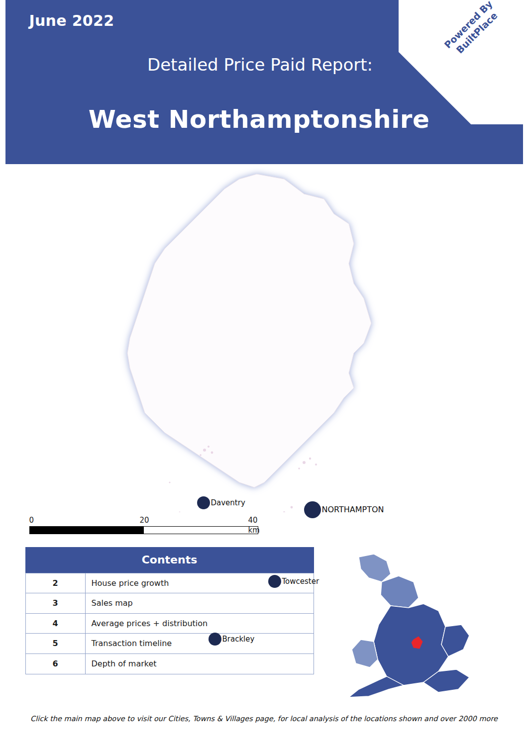June 2022
Detailed Price Paid Report:
West Northamptonshire
Powered By BuiltPlace
Daventry
NORTHAMPTON
Towcester
Brackley
0 20 40 km
Contents
| 2 | House price growth |
| 3 | Sales map |
| 4 | Average prices + distribution |
| 5 | Transaction timeline |
| 6 | Depth of market |
Click the main map above to visit our Cities, Towns & Villages page, for local analysis of the locations shown and over 2000 more